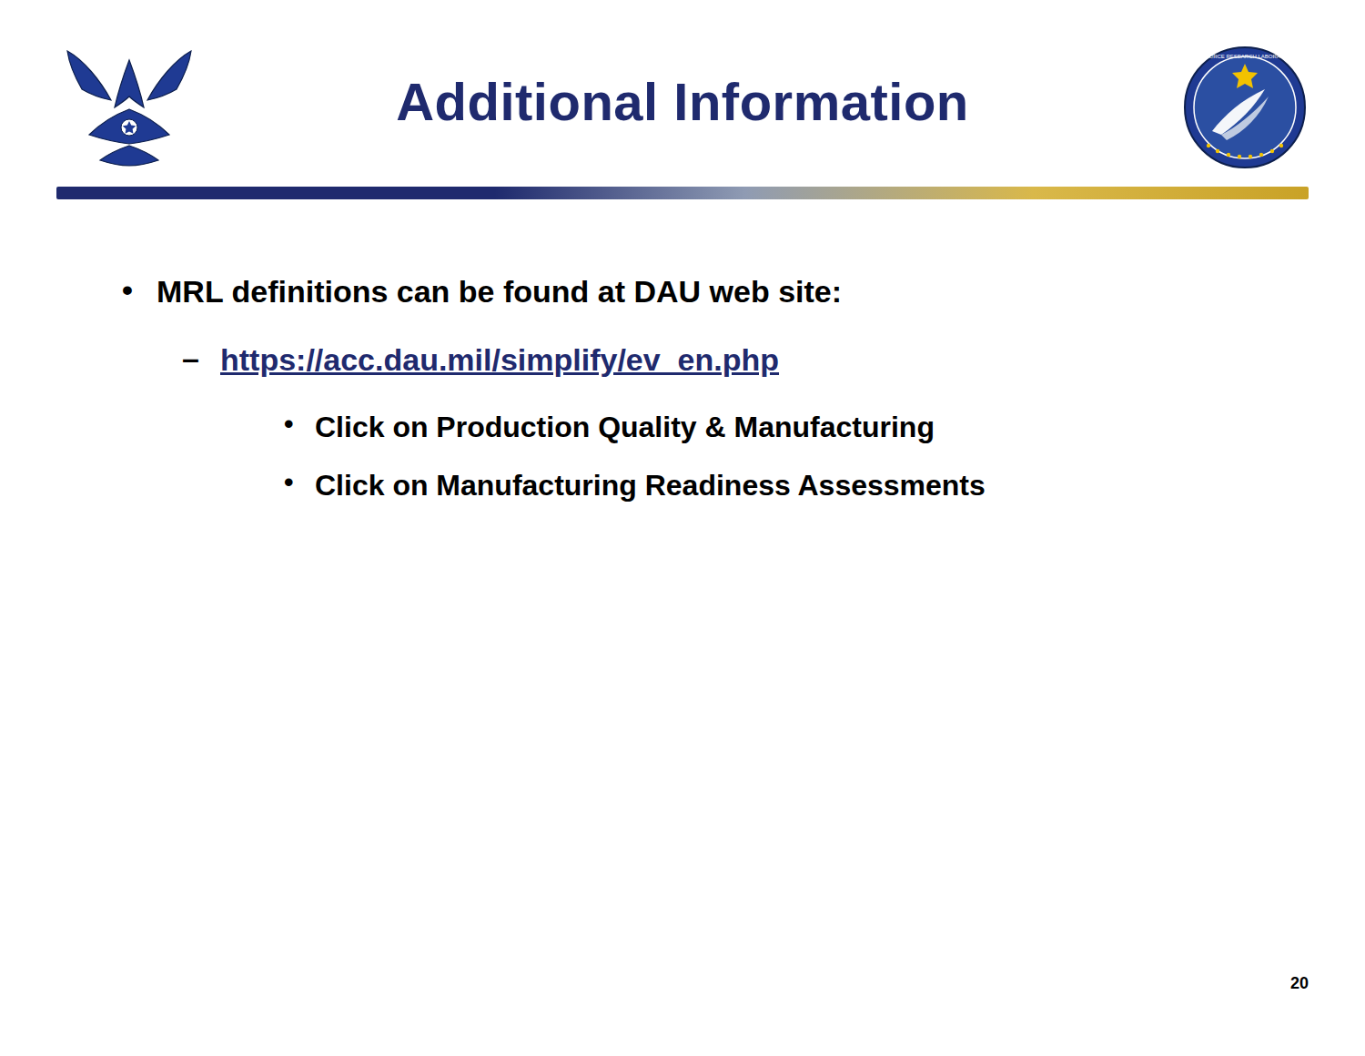AIR FORCE RESEARCH LABORATORY
Additional Information
MRL definitions can be found at DAU web site:
https://acc.dau.mil/simplify/ev_en.php
Click on Production Quality & Manufacturing
Click on Manufacturing Readiness Assessments
20